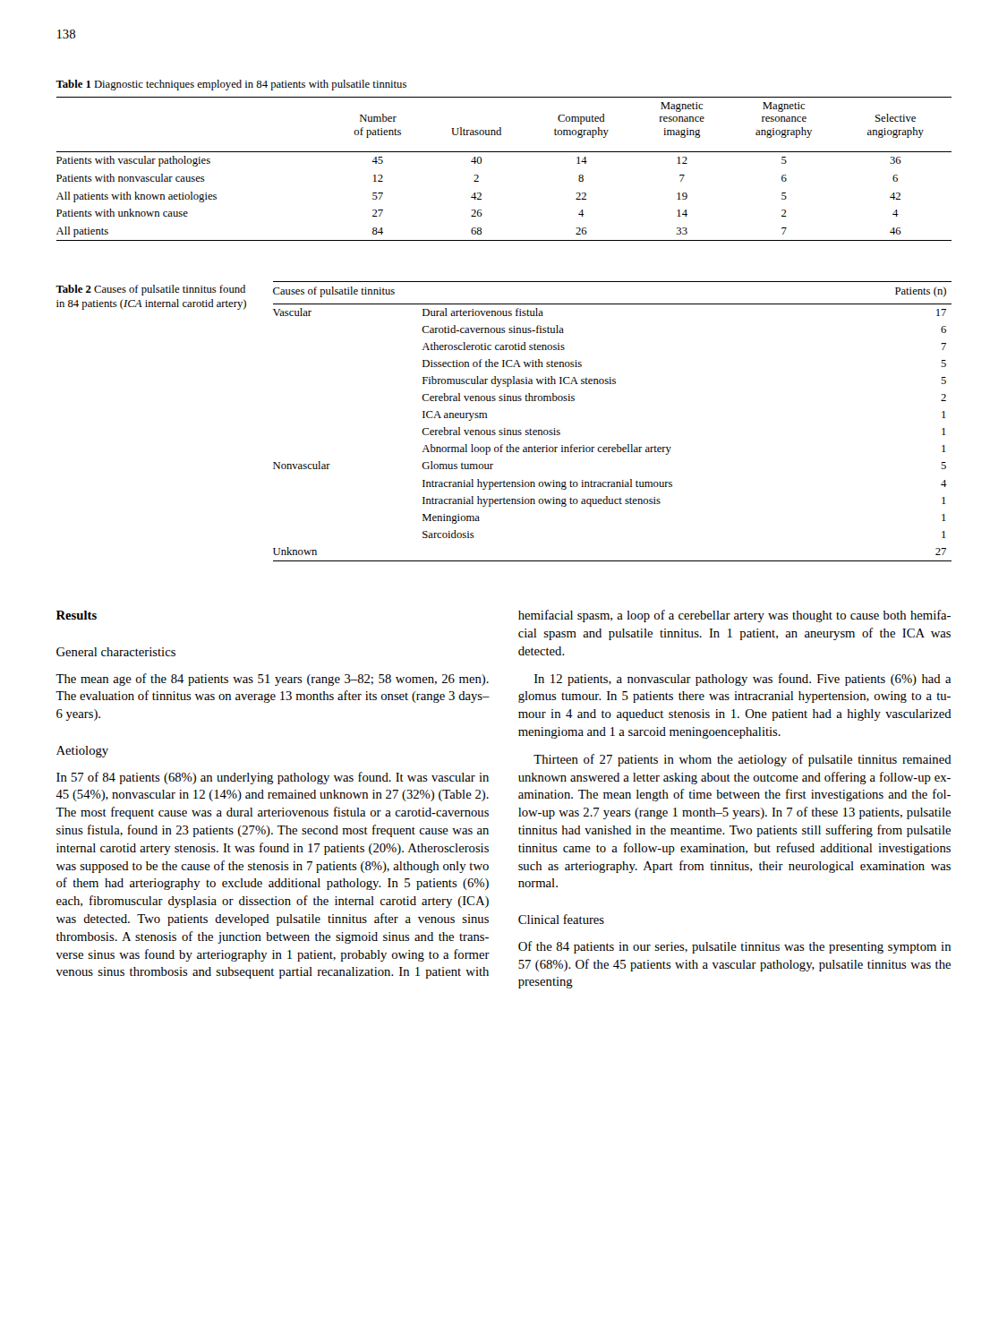138
Table 1 Diagnostic techniques employed in 84 patients with pulsatile tinnitus
| | Number of patients | Ultrasound | Computed tomography | Magnetic resonance imaging | Magnetic resonance angiography | Selective angiography |
| --- | --- | --- | --- | --- | --- | --- |
| Patients with vascular pathologies | 45 | 40 | 14 | 12 | 5 | 36 |
| Patients with nonvascular causes | 12 | 2 | 8 | 7 | 6 | 6 |
| All patients with known aetiologies | 57 | 42 | 22 | 19 | 5 | 42 |
| Patients with unknown cause | 27 | 26 | 4 | 14 | 2 | 4 |
| All patients | 84 | 68 | 26 | 33 | 7 | 46 |
Table 2 Causes of pulsatile tinnitus found in 84 patients (ICA internal carotid artery)
| Causes of pulsatile tinnitus | Patients (n) |
| --- | --- |
| Vascular | Dural arteriovenous fistula | 17 |
| | Carotid-cavernous sinus-fistula | 6 |
| | Atherosclerotic carotid stenosis | 7 |
| | Dissection of the ICA with stenosis | 5 |
| | Fibromuscular dysplasia with ICA stenosis | 5 |
| | Cerebral venous sinus thrombosis | 2 |
| | ICA aneurysm | 1 |
| | Cerebral venous sinus stenosis | 1 |
| | Abnormal loop of the anterior inferior cerebellar artery | 1 |
| Nonvascular | Glomus tumour | 5 |
| | Intracranial hypertension owing to intracranial tumours | 4 |
| | Intracranial hypertension owing to aqueduct stenosis | 1 |
| | Meningioma | 1 |
| | Sarcoidosis | 1 |
| Unknown | | 27 |
Results
General characteristics
The mean age of the 84 patients was 51 years (range 3–82; 58 women, 26 men). The evaluation of tinnitus was on average 13 months after its onset (range 3 days–6 years).
Aetiology
In 57 of 84 patients (68%) an underlying pathology was found. It was vascular in 45 (54%), nonvascular in 12 (14%) and remained unknown in 27 (32%) (Table 2). The most frequent cause was a dural arteriovenous fistula or a carotid-cavernous sinus fistula, found in 23 patients (27%). The second most frequent cause was an internal carotid artery stenosis. It was found in 17 patients (20%). Atherosclerosis was supposed to be the cause of the stenosis in 7 patients (8%), although only two of them had arteriography to exclude additional pathology. In 5 patients (6%) each, fibromuscular dysplasia or dissection of the internal carotid artery (ICA) was detected. Two patients developed pulsatile tinnitus after a venous sinus thrombosis. A stenosis of the junction between the sigmoid sinus and the transverse sinus was found by arteriography in 1 patient, probably owing to a former venous sinus thrombosis and subsequent partial recanalization. In 1 patient with hemifacial spasm, a loop of a cerebellar artery was thought to cause both hemifacial spasm and pulsatile tinnitus. In 1 patient, an aneurysm of the ICA was detected.
In 12 patients, a nonvascular pathology was found. Five patients (6%) had a glomus tumour. In 5 patients there was intracranial hypertension, owing to a tumour in 4 and to aqueduct stenosis in 1. One patient had a highly vascularized meningioma and 1 a sarcoid meningoencephalitis.
Thirteen of 27 patients in whom the aetiology of pulsatile tinnitus remained unknown answered a letter asking about the outcome and offering a follow-up examination. The mean length of time between the first investigations and the follow-up was 2.7 years (range 1 month–5 years). In 7 of these 13 patients, pulsatile tinnitus had vanished in the meantime. Two patients still suffering from pulsatile tinnitus came to a follow-up examination, but refused additional investigations such as arteriography. Apart from tinnitus, their neurological examination was normal.
Clinical features
Of the 84 patients in our series, pulsatile tinnitus was the presenting symptom in 57 (68%). Of the 45 patients with a vascular pathology, pulsatile tinnitus was the presenting